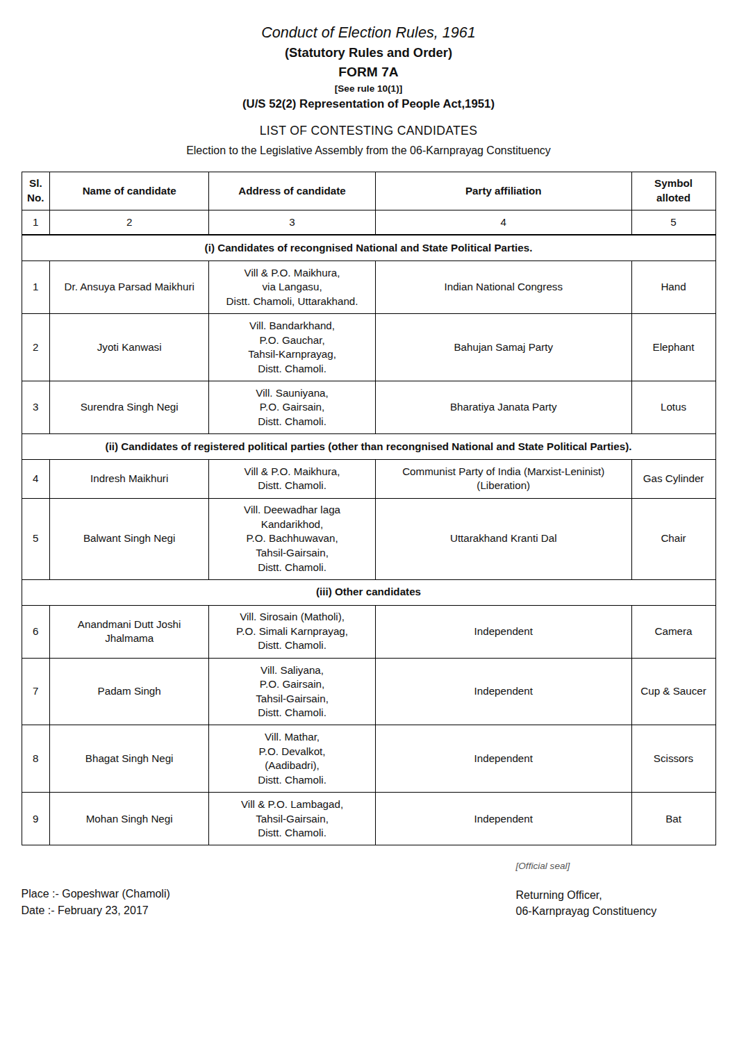Conduct of Election Rules, 1961
(Statutory Rules and Order)
FORM 7A
[See rule 10(1)]
(U/S 52(2) Representation of People Act,1951)
LIST OF CONTESTING CANDIDATES
Election to the Legislative Assembly from the 06-Karnprayag Constituency
List of contesting candidates for the 06-Karnprayag Constituency
| Sl. No. | Name of candidate | Address of candidate | Party affiliation | Symbol alloted |
| --- | --- | --- | --- | --- |
| 1 | 2 | 3 | 4 | 5 |
| (i) Candidates of recongnised National and State Political Parties. |
| 1 | Dr. Ansuya Parsad Maikhuri | Vill & P.O. Maikhura, via Langasu, Distt. Chamoli, Uttarakhand. | Indian National Congress | Hand |
| 2 | Jyoti Kanwasi | Vill. Bandarkhand, P.O. Gauchar, Tahsil-Karnprayag, Distt. Chamoli. | Bahujan Samaj Party | Elephant |
| 3 | Surendra Singh Negi | Vill. Sauniyana, P.O. Gairsain, Distt. Chamoli. | Bharatiya Janata Party | Lotus |
| (ii) Candidates of registered political parties (other than recongnised National and State Political Parties). |
| 4 | Indresh Maikhuri | Vill & P.O. Maikhura, Distt. Chamoli. | Communist Party of India (Marxist-Leninist) (Liberation) | Gas Cylinder |
| 5 | Balwant Singh Negi | Vill. Deewadhar laga Kandarikhod, P.O. Bachhuwavan, Tahsil-Gairsain, Distt. Chamoli. | Uttarakhand Kranti Dal | Chair |
| (iii) Other candidates |
| 6 | Anandmani Dutt Joshi Jhalmama | Vill. Sirosain (Matholi), P.O. Simali Karnprayag, Distt. Chamoli. | Independent | Camera |
| 7 | Padam Singh | Vill. Saliyana, P.O. Gairsain, Tahsil-Gairsain, Distt. Chamoli. | Independent | Cup & Saucer |
| 8 | Bhagat Singh Negi | Vill. Mathar, P.O. Devalkot, (Aadibadri), Distt. Chamoli. | Independent | Scissors |
| 9 | Mohan Singh Negi | Vill & P.O. Lambagad, Tahsil-Gairsain, Distt. Chamoli. | Independent | Bat |
Place :- Gopeshwar (Chamoli)
Date :- February 23, 2017
[Official seal]
Returning Officer,
06-Karnprayag Constituency